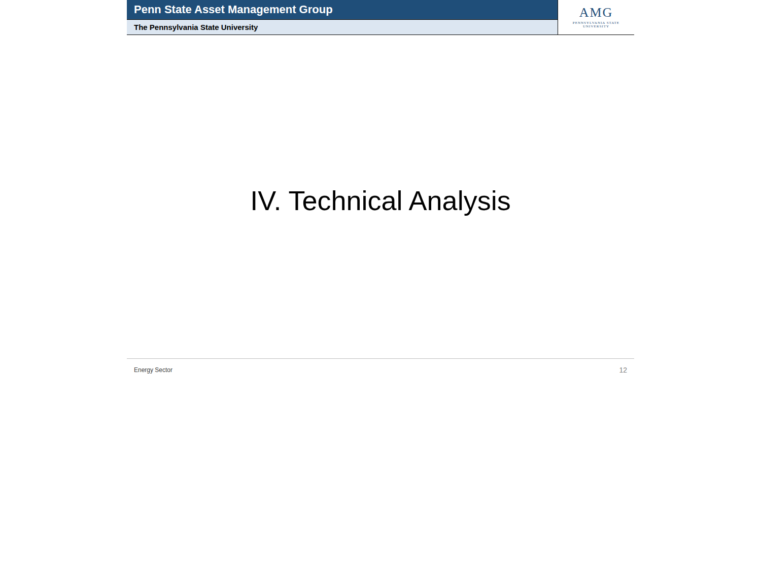Penn State Asset Management Group
The Pennsylvania State University
AMG
PENNSYLVANIA STATE UNIVERSITY
IV. Technical Analysis
Energy Sector 12